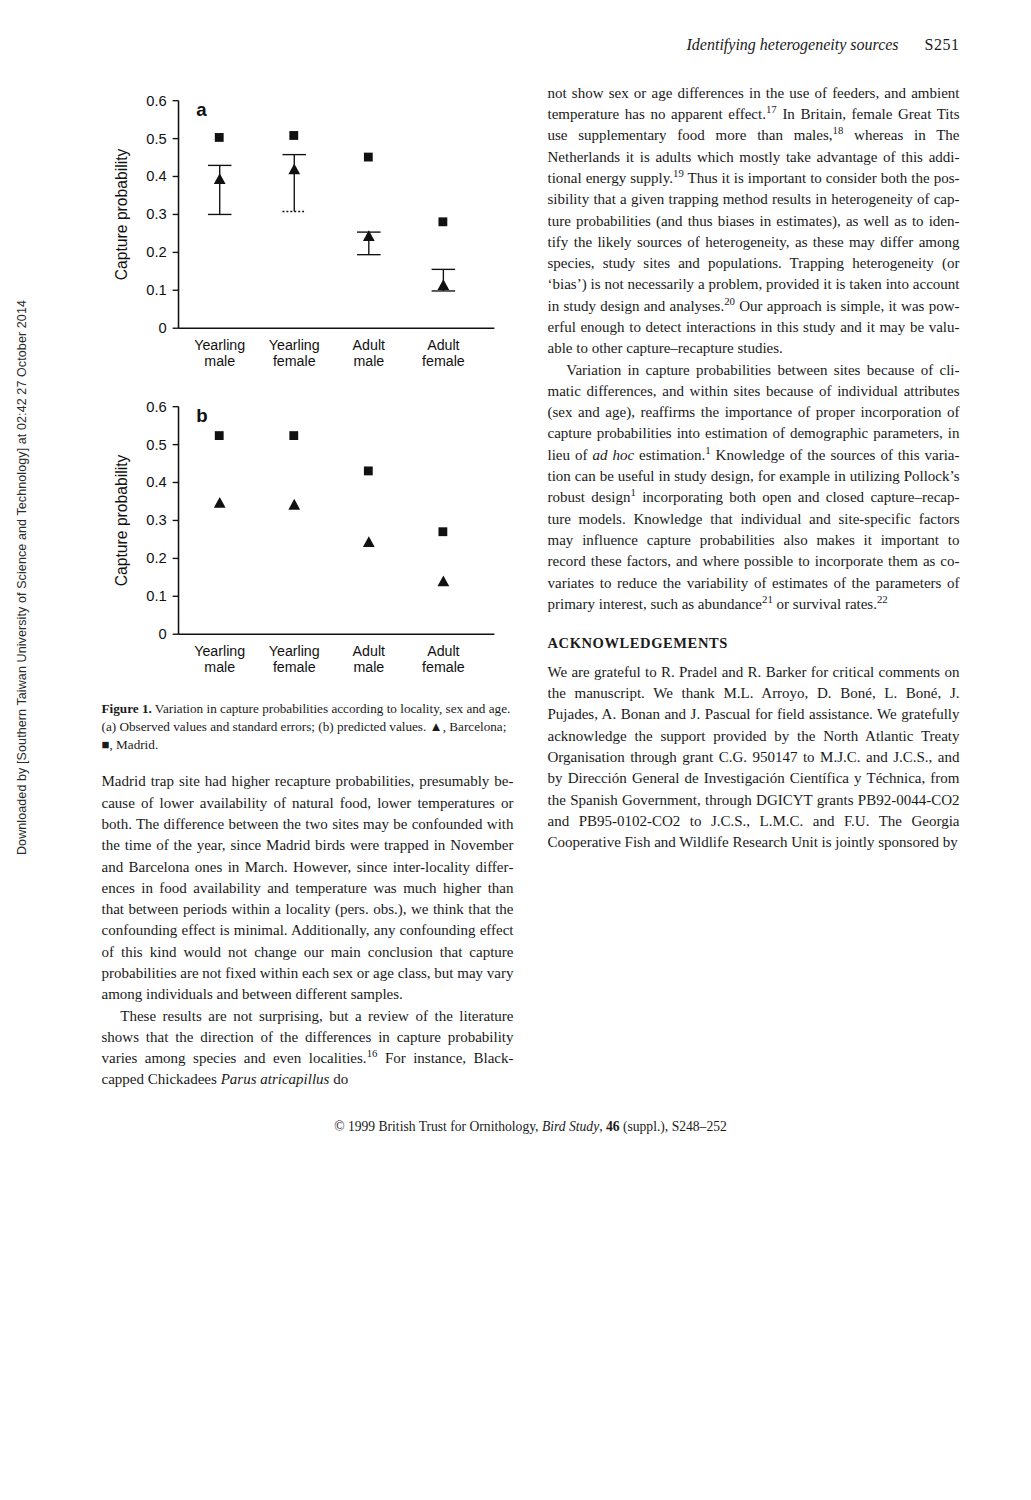Downloaded by [Southern Taiwan University of Science and Technology] at 02:42 27 October 2014
Identifying heterogeneity sources S251
0.6 0.5 0.4 0.3 0.2 0.1 0 Capture probability a Yearlingmale Yearlingfemale Adultmale Adultfemale 0.6 0.5 0.4 0.3 0.2 0.1 0 Capture probability b Yearlingmale Yearlingfemale Adultmale Adultfemale
Figure 1. Variation in capture probabilities according to locality, sex and age. (a) Observed values and standard errors; (b) predicted values. ▲, Barcelona; ■, Madrid.
Madrid trap site had higher recapture probabilities, presumably because of lower availability of natural food, lower temperatures or both. The difference between the two sites may be confounded with the time of the year, since Madrid birds were trapped in November and Barcelona ones in March. However, since inter-locality differences in food availability and temperature was much higher than that between periods within a locality (pers. obs.), we think that the confounding effect is minimal. Additionally, any confounding effect of this kind would not change our main conclusion that capture probabilities are not fixed within each sex or age class, but may vary among individuals and between different samples.
These results are not surprising, but a review of the literature shows that the direction of the differences in capture probability varies among species and even localities.16 For instance, Black-capped Chickadees Parus atricapillus do
not show sex or age differences in the use of feeders, and ambient temperature has no apparent effect.17 In Britain, female Great Tits use supplementary food more than males,18 whereas in The Netherlands it is adults which mostly take advantage of this additional energy supply.19 Thus it is important to consider both the possibility that a given trapping method results in heterogeneity of capture probabilities (and thus biases in estimates), as well as to identify the likely sources of heterogeneity, as these may differ among species, study sites and populations. Trapping heterogeneity (or ‘bias’) is not necessarily a problem, provided it is taken into account in study design and analyses.20 Our approach is simple, it was powerful enough to detect interactions in this study and it may be valuable to other capture–recapture studies.
Variation in capture probabilities between sites because of climatic differences, and within sites because of individual attributes (sex and age), reaffirms the importance of proper incorporation of capture probabilities into estimation of demographic parameters, in lieu of ad hoc estimation.1 Knowledge of the sources of this variation can be useful in study design, for example in utilizing Pollock’s robust design1 incorporating both open and closed capture–recapture models. Knowledge that individual and site-specific factors may influence capture probabilities also makes it important to record these factors, and where possible to incorporate them as covariates to reduce the variability of estimates of the parameters of primary interest, such as abundance21 or survival rates.22
ACKNOWLEDGEMENTS
We are grateful to R. Pradel and R. Barker for critical comments on the manuscript. We thank M.L. Arroyo, D. Boné, L. Boné, J. Pujades, A. Bonan and J. Pascual for field assistance. We gratefully acknowledge the support provided by the North Atlantic Treaty Organisation through grant C.G. 950147 to M.J.C. and J.C.S., and by Dirección General de Investigación Científica y Téchnica, from the Spanish Government, through DGICYT grants PB92-0044-CO2 and PB95-0102-CO2 to J.C.S., L.M.C. and F.U. The Georgia Cooperative Fish and Wildlife Research Unit is jointly sponsored by
© 1999 British Trust for Ornithology, Bird Study, 46 (suppl.), S248–252